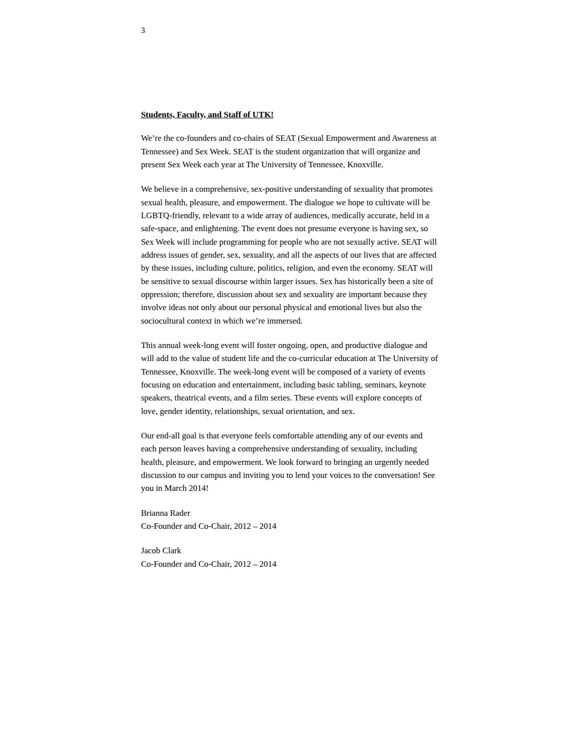3
Students, Faculty, and Staff of UTK!
We’re the co-founders and co-chairs of SEAT (Sexual Empowerment and Awareness at Tennessee) and Sex Week. SEAT is the student organization that will organize and present Sex Week each year at The University of Tennessee, Knoxville.
We believe in a comprehensive, sex-positive understanding of sexuality that promotes sexual health, pleasure, and empowerment. The dialogue we hope to cultivate will be LGBTQ-friendly, relevant to a wide array of audiences, medically accurate, held in a safe-space, and enlightening. The event does not presume everyone is having sex, so Sex Week will include programming for people who are not sexually active. SEAT will address issues of gender, sex, sexuality, and all the aspects of our lives that are affected by these issues, including culture, politics, religion, and even the economy. SEAT will be sensitive to sexual discourse within larger issues. Sex has historically been a site of oppression; therefore, discussion about sex and sexuality are important because they involve ideas not only about our personal physical and emotional lives but also the sociocultural context in which we’re immersed.
This annual week-long event will foster ongoing, open, and productive dialogue and will add to the value of student life and the co-curricular education at The University of Tennessee, Knoxville. The week-long event will be composed of a variety of events focusing on education and entertainment, including basic tabling, seminars, keynote speakers, theatrical events, and a film series. These events will explore concepts of love, gender identity, relationships, sexual orientation, and sex.
Our end-all goal is that everyone feels comfortable attending any of our events and each person leaves having a comprehensive understanding of sexuality, including health, pleasure, and empowerment. We look forward to bringing an urgently needed discussion to our campus and inviting you to lend your voices to the conversation! See you in March 2014!
Brianna Rader
Co-Founder and Co-Chair, 2012 – 2014
Jacob Clark
Co-Founder and Co-Chair, 2012 – 2014